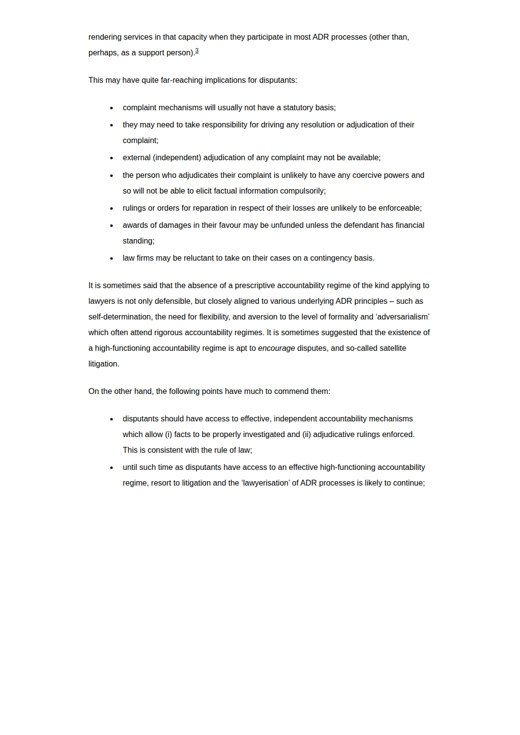rendering services in that capacity when they participate in most ADR processes (other than, perhaps, as a support person).3
This may have quite far-reaching implications for disputants:
complaint mechanisms will usually not have a statutory basis;
they may need to take responsibility for driving any resolution or adjudication of their complaint;
external (independent) adjudication of any complaint may not be available;
the person who adjudicates their complaint is unlikely to have any coercive powers and so will not be able to elicit factual information compulsorily;
rulings or orders for reparation in respect of their losses are unlikely to be enforceable;
awards of damages in their favour may be unfunded unless the defendant has financial standing;
law firms may be reluctant to take on their cases on a contingency basis.
It is sometimes said that the absence of a prescriptive accountability regime of the kind applying to lawyers is not only defensible, but closely aligned to various underlying ADR principles – such as self-determination, the need for flexibility, and aversion to the level of formality and ‘adversarialism’ which often attend rigorous accountability regimes. It is sometimes suggested that the existence of a high-functioning accountability regime is apt to encourage disputes, and so-called satellite litigation.
On the other hand, the following points have much to commend them:
disputants should have access to effective, independent accountability mechanisms which allow (i) facts to be properly investigated and (ii) adjudicative rulings enforced. This is consistent with the rule of law;
until such time as disputants have access to an effective high-functioning accountability regime, resort to litigation and the ‘lawyerisation’ of ADR processes is likely to continue;